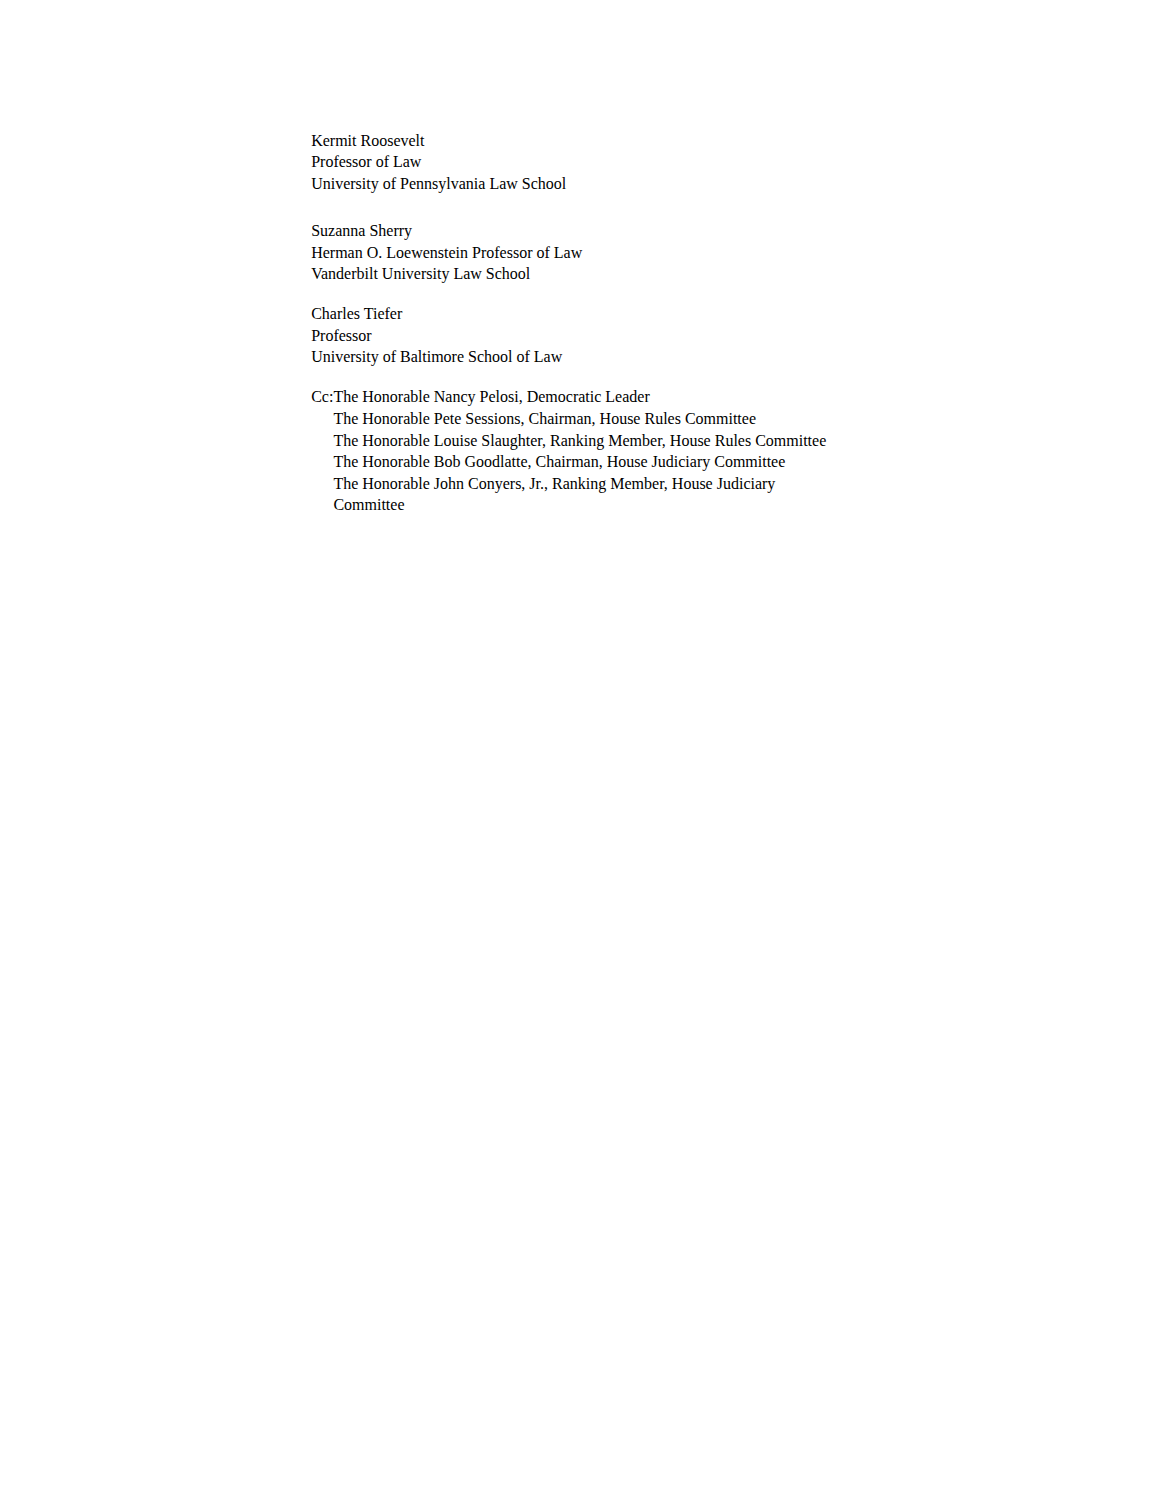Kermit Roosevelt
Professor of Law
University of Pennsylvania Law School
Suzanna Sherry
Herman O. Loewenstein Professor of Law
Vanderbilt University Law School
Charles Tiefer
Professor
University of Baltimore School of Law
| Cc: | The Honorable Nancy Pelosi, Democratic Leader The Honorable Pete Sessions, Chairman, House Rules Committee The Honorable Louise Slaughter, Ranking Member, House Rules Committee The Honorable Bob Goodlatte, Chairman, House Judiciary Committee The Honorable John Conyers, Jr., Ranking Member, House Judiciary Committee |